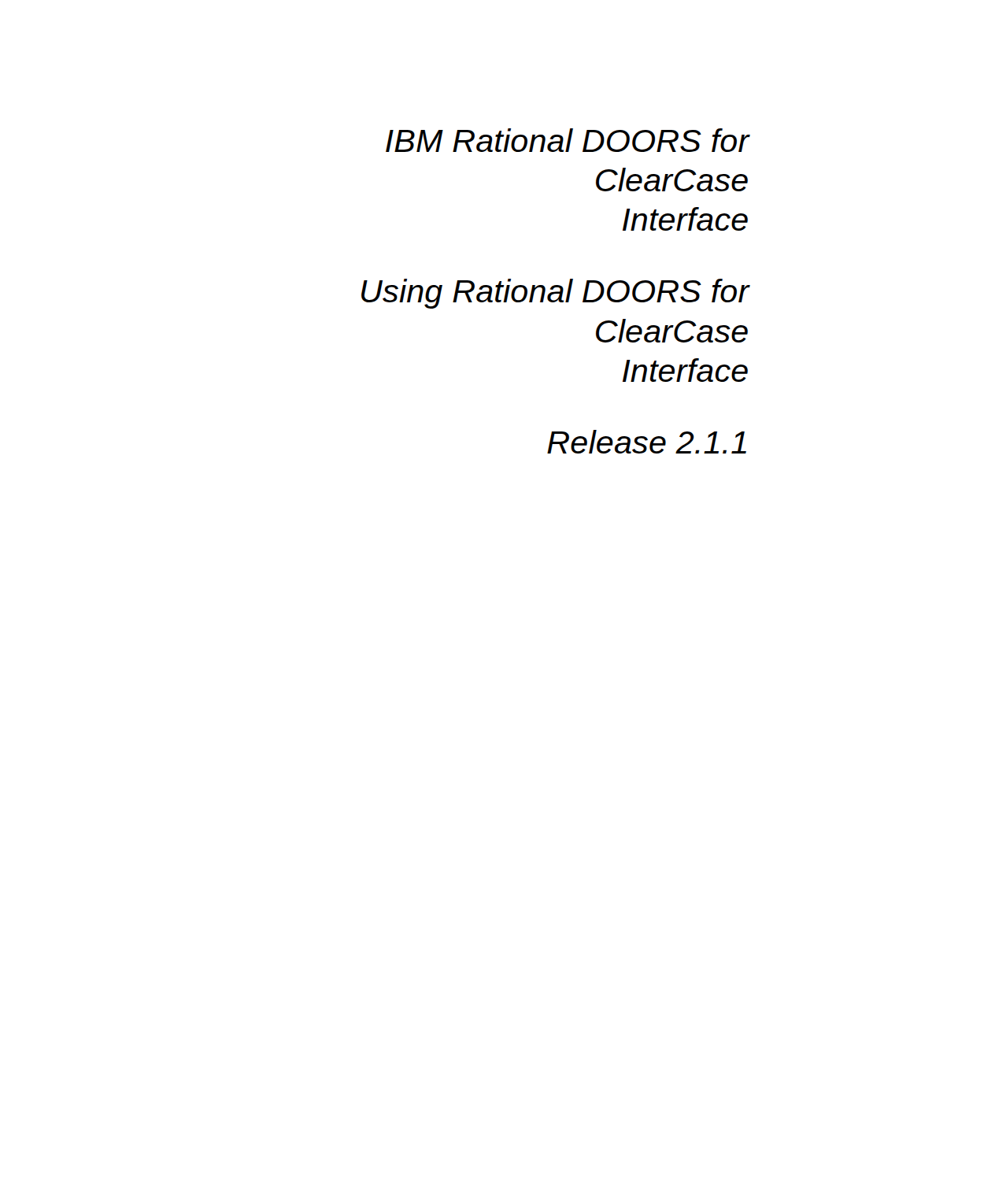IBM Rational DOORS for ClearCase
Interface
Using Rational DOORS for ClearCase
Interface
Release 2.1.1